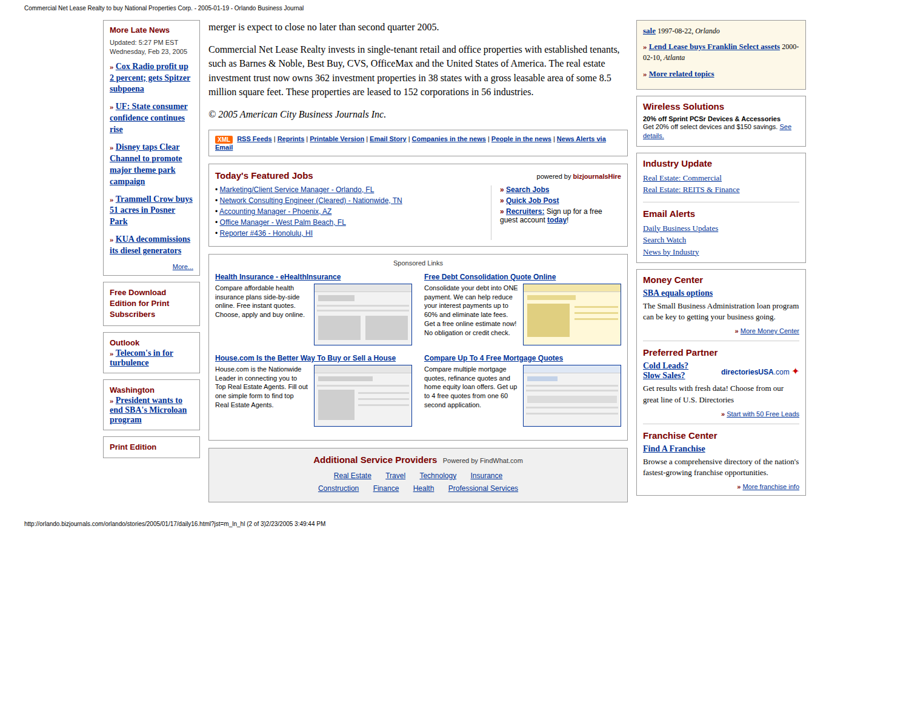Commercial Net Lease Realty to buy National Properties Corp. - 2005-01-19 - Orlando Business Journal
More Late News
Updated: 5:27 PM EST
Wednesday, Feb 23, 2005
» Cox Radio profit up 2 percent; gets Spitzer subpoena
» UF: State consumer confidence continues rise
» Disney taps Clear Channel to promote major theme park campaign
» Trammell Crow buys 51 acres in Posner Park
» KUA decommissions its diesel generators
More...
Free Download Edition for Print Subscribers
Outlook
» Telecom's in for turbulence
Washington
» President wants to end SBA's Microloan program
Print Edition
merger is expect to close no later than second quarter 2005.
Commercial Net Lease Realty invests in single-tenant retail and office properties with established tenants, such as Barnes & Noble, Best Buy, CVS, OfficeMax and the United States of America. The real estate investment trust now owns 362 investment properties in 38 states with a gross leasable area of some 8.5 million square feet. These properties are leased to 152 corporations in 56 industries.
© 2005 American City Business Journals Inc.
XML RSS Feeds | Reprints | Printable Version | Email Story | Companies in the news | People in the news | News Alerts via Email
Today's Featured Jobs
powered by bizjournalsHire
Marketing/Client Service Manager - Orlando, FL
Network Consulting Engineer (Cleared) - Nationwide, TN
Accounting Manager - Phoenix, AZ
Office Manager - West Palm Beach, FL
Reporter #436 - Honolulu, HI
» Search Jobs
» Quick Job Post
» Recruiters: Sign up for a free guest account today!
Sponsored Links
Health Insurance - eHealthInsurance
Compare affordable health insurance plans side-by-side online. Free instant quotes. Choose, apply and buy online.
House.com Is the Better Way To Buy or Sell a House
House.com is the Nationwide Leader in connecting you to Top Real Estate Agents. Fill out one simple form to find top Real Estate Agents.
Free Debt Consolidation Quote Online
Consolidate your debt into ONE payment. We can help reduce your interest payments up to 60% and eliminate late fees. Get a free online estimate now! No obligation or credit check.
Compare Up To 4 Free Mortgage Quotes
Compare multiple mortgage quotes, refinance quotes and home equity loan offers. Get up to 4 free quotes from one 60 second application.
Additional Service Providers Powered by FindWhat.com
Real Estate Travel Technology Insurance
Construction Finance Health Professional Services
sale 1997-08-22, Orlando
» Lend Lease buys Franklin Select assets 2000-02-10, Atlanta
» More related topics
Wireless Solutions
20% off Sprint PCSr Devices & Accessories
Get 20% off select devices and $150 savings. See details.
Industry Update
Real Estate: Commercial
Real Estate: REITS & Finance
Email Alerts
Daily Business Updates
Search Watch
News by Industry
Money Center
SBA equals options
The Small Business Administration loan program can be key to getting your business going.
» More Money Center
Preferred Partner
Cold Leads? Slow Sales?
directoriesUSA.com ✦
Get results with fresh data! Choose from our great line of U.S. Directories
» Start with 50 Free Leads
Franchise Center
Find A Franchise
Browse a comprehensive directory of the nation's fastest-growing franchise opportunities.
» More franchise info
http://orlando.bizjournals.com/orlando/stories/2005/01/17/daily16.html?jst=m_ln_hl (2 of 3)2/23/2005 3:49:44 PM